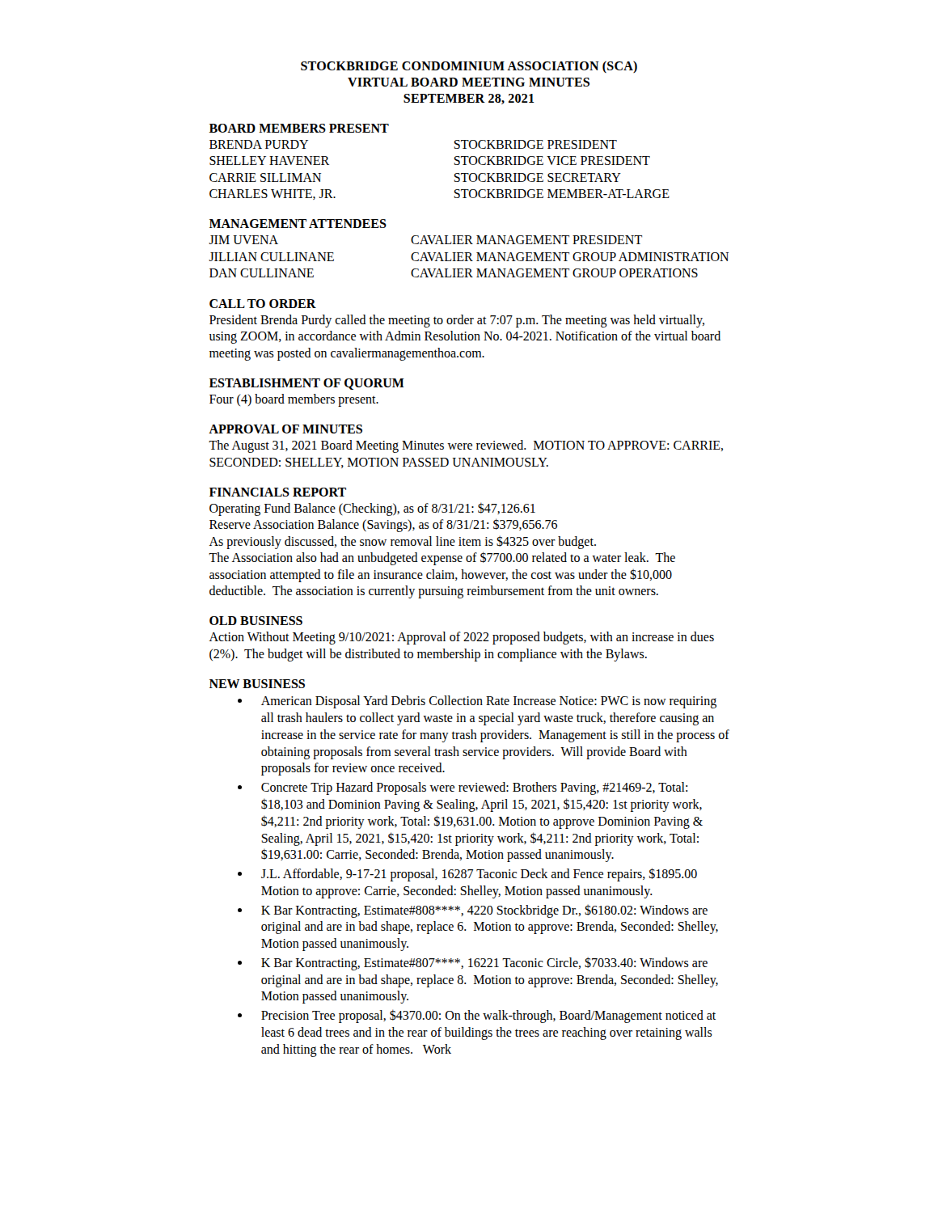Stockbridge Condominium Association (SCA) Virtual Board Meeting Minutes September 28, 2021
Board Members Present
| Brenda Purdy | Stockbridge President |
| Shelley Havener | Stockbridge Vice President |
| Carrie Silliman | Stockbridge Secretary |
| Charles White, Jr. | Stockbridge Member-at-Large |
Management Attendees
| Jim Uvena | Cavalier Management President |
| Jillian Cullinane | Cavalier Management Group Administration |
| Dan Cullinane | Cavalier Management Group Operations |
Call to Order
President Brenda Purdy called the meeting to order at 7:07 p.m. The meeting was held virtually, using ZOOM, in accordance with Admin Resolution No. 04-2021. Notification of the virtual board meeting was posted on cavaliermanagementhoa.com.
Establishment of Quorum
Four (4) board members present.
Approval of Minutes
The August 31, 2021 Board Meeting Minutes were reviewed. MOTION TO APPROVE: CARRIE, SECONDED: SHELLEY, MOTION PASSED UNANIMOUSLY.
Financials Report
Operating Fund Balance (Checking), as of 8/31/21: $47,126.61
Reserve Association Balance (Savings), as of 8/31/21: $379,656.76
As previously discussed, the snow removal line item is $4325 over budget.
The Association also had an unbudgeted expense of $7700.00 related to a water leak. The association attempted to file an insurance claim, however, the cost was under the $10,000 deductible. The association is currently pursuing reimbursement from the unit owners.
Old Business
Action Without Meeting 9/10/2021: Approval of 2022 proposed budgets, with an increase in dues (2%). The budget will be distributed to membership in compliance with the Bylaws.
New Business
American Disposal Yard Debris Collection Rate Increase Notice: PWC is now requiring all trash haulers to collect yard waste in a special yard waste truck, therefore causing an increase in the service rate for many trash providers. Management is still in the process of obtaining proposals from several trash service providers. Will provide Board with proposals for review once received.
Concrete Trip Hazard Proposals were reviewed: Brothers Paving, #21469-2, Total: $18,103 and Dominion Paving & Sealing, April 15, 2021, $15,420: 1st priority work, $4,211: 2nd priority work, Total: $19,631.00. Motion to approve Dominion Paving & Sealing, April 15, 2021, $15,420: 1st priority work, $4,211: 2nd priority work, Total: $19,631.00: Carrie, Seconded: Brenda, Motion passed unanimously.
J.L. Affordable, 9-17-21 proposal, 16287 Taconic Deck and Fence repairs, $1895.00 Motion to approve: Carrie, Seconded: Shelley, Motion passed unanimously.
K Bar Kontracting, Estimate#808****, 4220 Stockbridge Dr., $6180.02: Windows are original and are in bad shape, replace 6. Motion to approve: Brenda, Seconded: Shelley, Motion passed unanimously.
K Bar Kontracting, Estimate#807****, 16221 Taconic Circle, $7033.40: Windows are original and are in bad shape, replace 8. Motion to approve: Brenda, Seconded: Shelley, Motion passed unanimously.
Precision Tree proposal, $4370.00: On the walk-through, Board/Management noticed at least 6 dead trees and in the rear of buildings the trees are reaching over retaining walls and hitting the rear of homes. Work